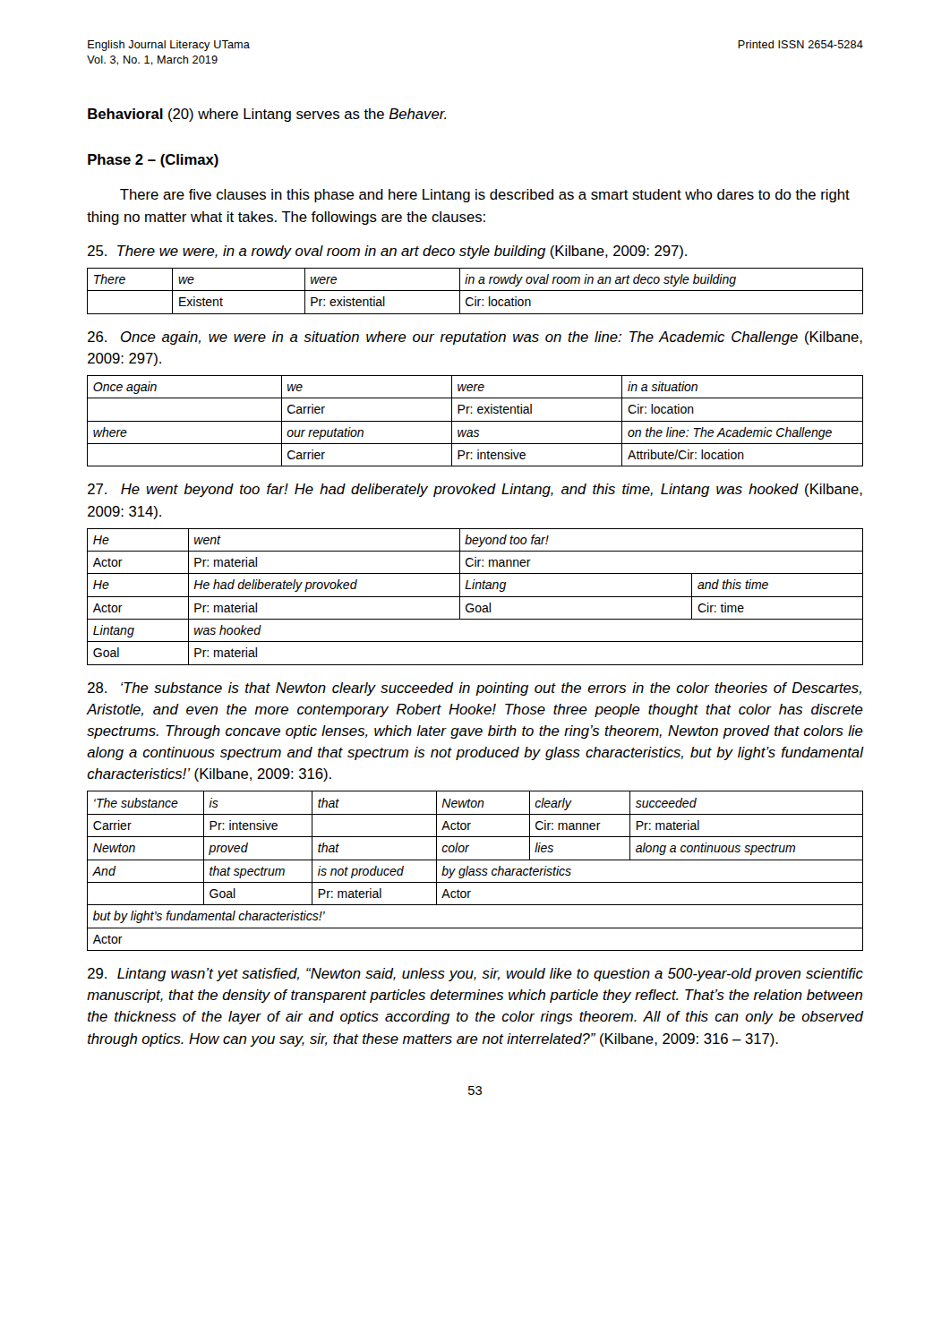English Journal Literacy UTama
Vol. 3, No. 1, March 2019
Printed ISSN 2654-5284
Behavioral (20) where Lintang serves as the Behaver.
Phase 2 – (Climax)
There are five clauses in this phase and here Lintang is described as a smart student who dares to do the right thing no matter what it takes. The followings are the clauses:
25. There we were, in a rowdy oval room in an art deco style building (Kilbane, 2009: 297).
| There | we | were | in a rowdy oval room in an art deco style building |
| | Existent | Pr: existential | Cir: location |
26. Once again, we were in a situation where our reputation was on the line: The Academic Challenge (Kilbane, 2009: 297).
| Once again | we | were | in a situation |
| | Carrier | Pr: existential | Cir: location |
| where | our reputation | was | on the line: The Academic Challenge |
| | Carrier | Pr: intensive | Attribute/Cir: location |
27. He went beyond too far! He had deliberately provoked Lintang, and this time, Lintang was hooked (Kilbane, 2009: 314).
| He | went | beyond too far! |
| Actor | Pr: material | Cir: manner |
| He | He had deliberately provoked | Lintang | and this time |
| Actor | Pr: material | Goal | Cir: time |
| Lintang | was hooked |
| Goal | Pr: material |
28. ‘The substance is that Newton clearly succeeded in pointing out the errors in the color theories of Descartes, Aristotle, and even the more contemporary Robert Hooke! Those three people thought that color has discrete spectrums. Through concave optic lenses, which later gave birth to the ring’s theorem, Newton proved that colors lie along a continuous spectrum and that spectrum is not produced by glass characteristics, but by light’s fundamental characteristics!’ (Kilbane, 2009: 316).
| ‘The substance | is | that | Newton | clearly | succeeded |
| Carrier | Pr: intensive | | Actor | Cir: manner | Pr: material |
| Newton | proved | that | color | lies | along a continuous spectrum |
| And | that spectrum | is not produced | by glass characteristics |
| | Goal | Pr: material | Actor |
| but by light’s fundamental characteristics!’ |
| Actor |
29. Lintang wasn’t yet satisfied, “Newton said, unless you, sir, would like to question a 500-year-old proven scientific manuscript, that the density of transparent particles determines which particle they reflect. That’s the relation between the thickness of the layer of air and optics according to the color rings theorem. All of this can only be observed through optics. How can you say, sir, that these matters are not interrelated?” (Kilbane, 2009: 316 – 317).
53